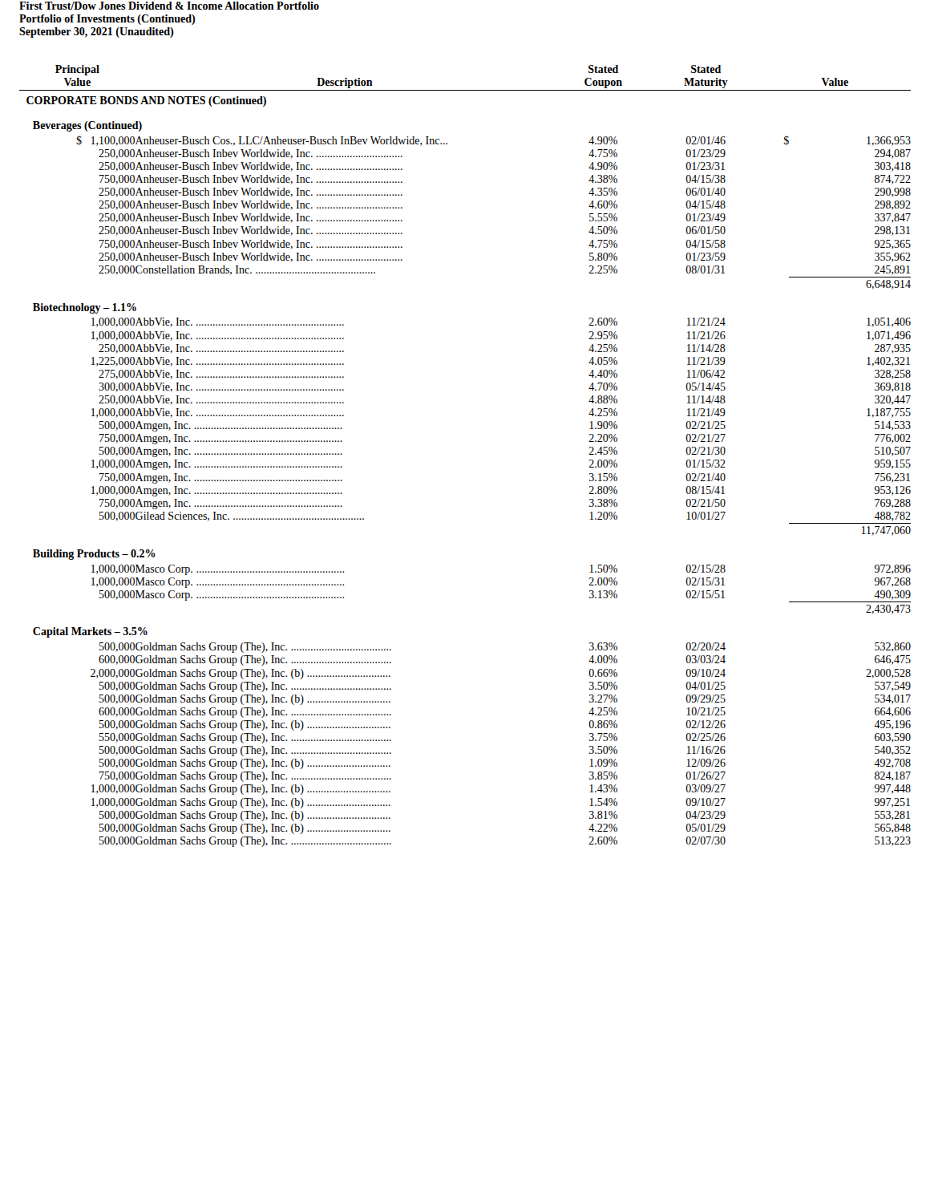First Trust/Dow Jones Dividend & Income Allocation Portfolio
Portfolio of Investments (Continued)
September 30, 2021 (Unaudited)
| Principal Value | Description | Stated Coupon | Stated Maturity | Value |
| --- | --- | --- | --- | --- |
| CORPORATE BONDS AND NOTES (Continued) |
| Beverages (Continued) |
| $ 1,100,000 | Anheuser-Busch Cos., LLC/Anheuser-Busch InBev Worldwide, Inc. .. | 4.90% | 02/01/46 | $ | 1,366,953 |
| 250,000 | Anheuser-Busch Inbev Worldwide, Inc. ............................... | 4.75% | 01/23/29 | | 294,087 |
| 250,000 | Anheuser-Busch Inbev Worldwide, Inc. ............................... | 4.90% | 01/23/31 | | 303,418 |
| 750,000 | Anheuser-Busch Inbev Worldwide, Inc. ............................... | 4.38% | 04/15/38 | | 874,722 |
| 250,000 | Anheuser-Busch Inbev Worldwide, Inc. ............................... | 4.35% | 06/01/40 | | 290,998 |
| 250,000 | Anheuser-Busch Inbev Worldwide, Inc. ............................... | 4.60% | 04/15/48 | | 298,892 |
| 250,000 | Anheuser-Busch Inbev Worldwide, Inc. ............................... | 5.55% | 01/23/49 | | 337,847 |
| 250,000 | Anheuser-Busch Inbev Worldwide, Inc. ............................... | 4.50% | 06/01/50 | | 298,131 |
| 750,000 | Anheuser-Busch Inbev Worldwide, Inc. ............................... | 4.75% | 04/15/58 | | 925,365 |
| 250,000 | Anheuser-Busch Inbev Worldwide, Inc. ............................... | 5.80% | 01/23/59 | | 355,962 |
| 250,000 | Constellation Brands, Inc. ........................................... | 2.25% | 08/01/31 | | 245,891 |
| | | | | | 6,648,914 |
| Biotechnology – 1.1% |
| 1,000,000 | AbbVie, Inc. ..................................................... | 2.60% | 11/21/24 | | 1,051,406 |
| 1,000,000 | AbbVie, Inc. ..................................................... | 2.95% | 11/21/26 | | 1,071,496 |
| 250,000 | AbbVie, Inc. ..................................................... | 4.25% | 11/14/28 | | 287,935 |
| 1,225,000 | AbbVie, Inc. ..................................................... | 4.05% | 11/21/39 | | 1,402,321 |
| 275,000 | AbbVie, Inc. ..................................................... | 4.40% | 11/06/42 | | 328,258 |
| 300,000 | AbbVie, Inc. ..................................................... | 4.70% | 05/14/45 | | 369,818 |
| 250,000 | AbbVie, Inc. ..................................................... | 4.88% | 11/14/48 | | 320,447 |
| 1,000,000 | AbbVie, Inc. ..................................................... | 4.25% | 11/21/49 | | 1,187,755 |
| 500,000 | Amgen, Inc. ..................................................... | 1.90% | 02/21/25 | | 514,533 |
| 750,000 | Amgen, Inc. ..................................................... | 2.20% | 02/21/27 | | 776,002 |
| 500,000 | Amgen, Inc. ..................................................... | 2.45% | 02/21/30 | | 510,507 |
| 1,000,000 | Amgen, Inc. ..................................................... | 2.00% | 01/15/32 | | 959,155 |
| 750,000 | Amgen, Inc. ..................................................... | 3.15% | 02/21/40 | | 756,231 |
| 1,000,000 | Amgen, Inc. ..................................................... | 2.80% | 08/15/41 | | 953,126 |
| 750,000 | Amgen, Inc. ..................................................... | 3.38% | 02/21/50 | | 769,288 |
| 500,000 | Gilead Sciences, Inc. ............................................... | 1.20% | 10/01/27 | | 488,782 |
| | | | | | 11,747,060 |
| Building Products – 0.2% |
| 1,000,000 | Masco Corp. ..................................................... | 1.50% | 02/15/28 | | 972,896 |
| 1,000,000 | Masco Corp. ..................................................... | 2.00% | 02/15/31 | | 967,268 |
| 500,000 | Masco Corp. ..................................................... | 3.13% | 02/15/51 | | 490,309 |
| | | | | | 2,430,473 |
| Capital Markets – 3.5% |
| 500,000 | Goldman Sachs Group (The), Inc. .................................... | 3.63% | 02/20/24 | | 532,860 |
| 600,000 | Goldman Sachs Group (The), Inc. .................................... | 4.00% | 03/03/24 | | 646,475 |
| 2,000,000 | Goldman Sachs Group (The), Inc. (b) .............................. | 0.66% | 09/10/24 | | 2,000,528 |
| 500,000 | Goldman Sachs Group (The), Inc. .................................... | 3.50% | 04/01/25 | | 537,549 |
| 500,000 | Goldman Sachs Group (The), Inc. (b) .............................. | 3.27% | 09/29/25 | | 534,017 |
| 600,000 | Goldman Sachs Group (The), Inc. .................................... | 4.25% | 10/21/25 | | 664,606 |
| 500,000 | Goldman Sachs Group (The), Inc. (b) .............................. | 0.86% | 02/12/26 | | 495,196 |
| 550,000 | Goldman Sachs Group (The), Inc. .................................... | 3.75% | 02/25/26 | | 603,590 |
| 500,000 | Goldman Sachs Group (The), Inc. .................................... | 3.50% | 11/16/26 | | 540,352 |
| 500,000 | Goldman Sachs Group (The), Inc. (b) .............................. | 1.09% | 12/09/26 | | 492,708 |
| 750,000 | Goldman Sachs Group (The), Inc. .................................... | 3.85% | 01/26/27 | | 824,187 |
| 1,000,000 | Goldman Sachs Group (The), Inc. (b) .............................. | 1.43% | 03/09/27 | | 997,448 |
| 1,000,000 | Goldman Sachs Group (The), Inc. (b) .............................. | 1.54% | 09/10/27 | | 997,251 |
| 500,000 | Goldman Sachs Group (The), Inc. (b) .............................. | 3.81% | 04/23/29 | | 553,281 |
| 500,000 | Goldman Sachs Group (The), Inc. (b) .............................. | 4.22% | 05/01/29 | | 565,848 |
| 500,000 | Goldman Sachs Group (The), Inc. .................................... | 2.60% | 02/07/30 | | 513,223 |